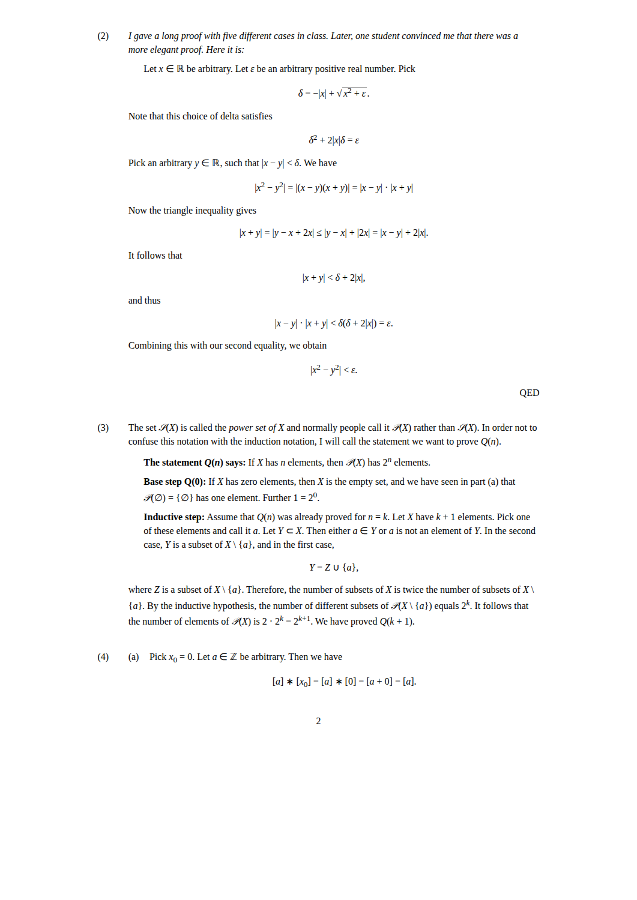(2)
I gave a long proof with five different cases in class. Later, one student convinced me that there was a more elegant proof. Here it is:
Let x ∈ ℝ be arbitrary. Let ε be an arbitrary positive real number. Pick
δ = −|x| + √x2 + ε.
Note that this choice of delta satisfies
δ2 + 2|x|δ = ε
Pick an arbitrary y ∈ ℝ, such that |x − y| < δ. We have
|x2 − y2| = |(x − y)(x + y)| = |x − y| · |x + y|
Now the triangle inequality gives
|x + y| = |y − x + 2x| ≤ |y − x| + |2x| = |x − y| + 2|x|.
It follows that
|x + y| < δ + 2|x|,
and thus
|x − y| · |x + y| < δ(δ + 2|x|) = ε.
Combining this with our second equality, we obtain
|x2 − y2| < ε.
QED
(3)
The set 𝒮(X) is called the power set of X and normally people call it 𝒫(X) rather than 𝒮(X). In order not to confuse this notation with the induction notation, I will call the statement we want to prove Q(n).
The statement Q(n) says: If X has n elements, then 𝒫(X) has 2n elements.
Base step Q(0): If X has zero elements, then X is the empty set, and we have seen in part (a) that 𝒫(∅) = {∅} has one element. Further 1 = 20.
Inductive step: Assume that Q(n) was already proved for n = k. Let X have k + 1 elements. Pick one of these elements and call it a. Let Y ⊂ X. Then either a ∈ Y or a is not an element of Y. In the second case, Y is a subset of X \ {a}, and in the first case,
Y = Z ∪ {a},
where Z is a subset of X \ {a}. Therefore, the number of subsets of X is twice the number of subsets of X \ {a}. By the inductive hypothesis, the number of different subsets of 𝒫(X \ {a}) equals 2k. It follows that the number of elements of 𝒫(X) is 2 · 2k = 2k+1. We have proved Q(k + 1).
(4)
(a)
Pick x0 = 0. Let a ∈ ℤ be arbitrary. Then we have
[a] ∗ [x0] = [a] ∗ [0] = [a + 0] = [a].
2